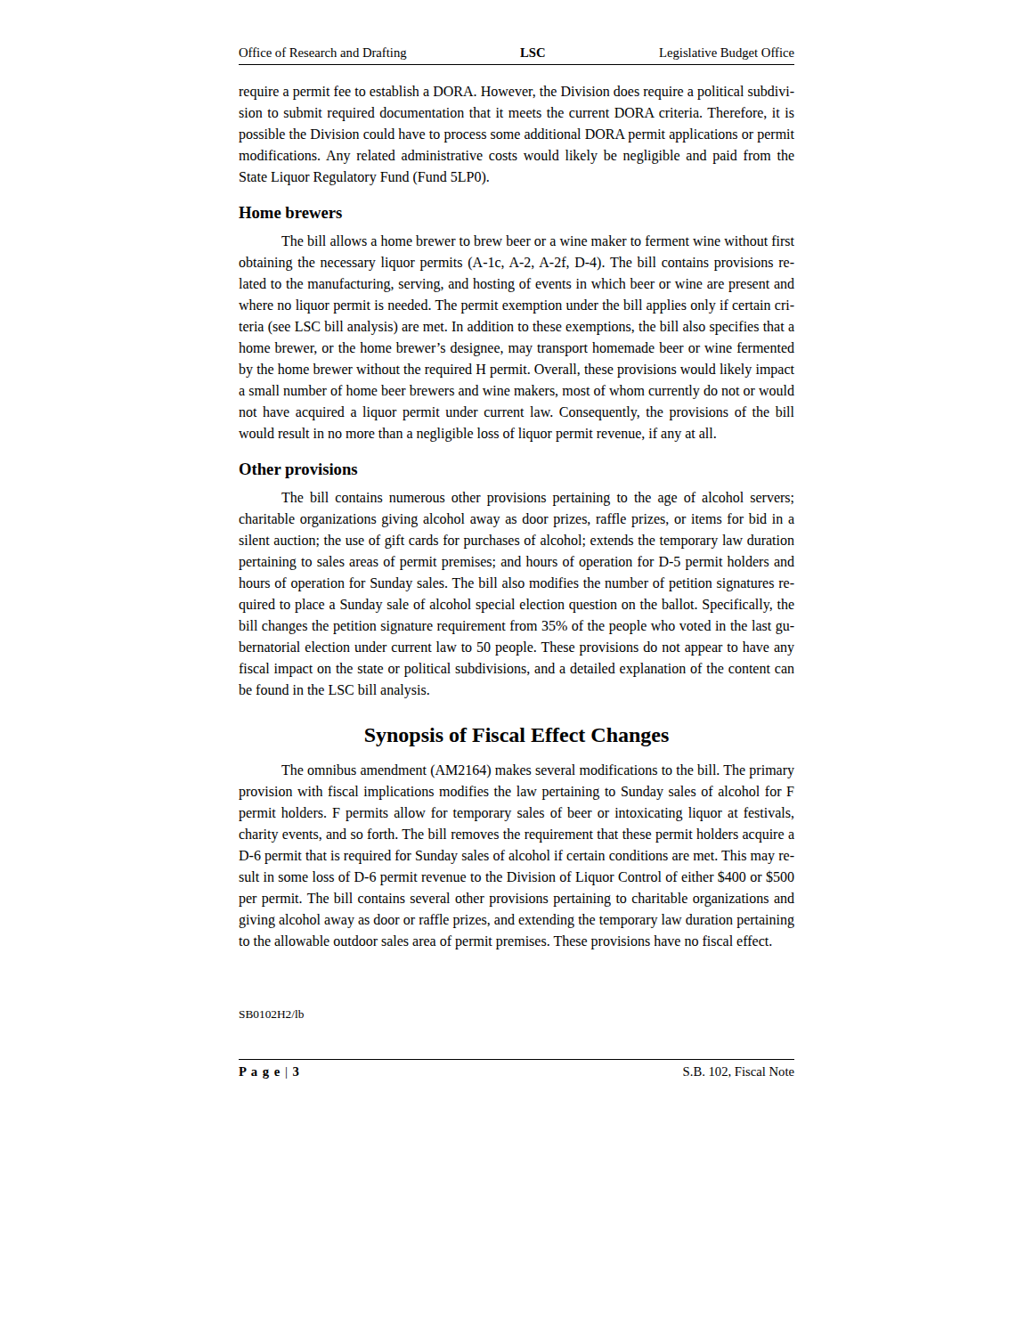Office of Research and Drafting
LSC
Legislative Budget Office
require a permit fee to establish a DORA. However, the Division does require a political subdivision to submit required documentation that it meets the current DORA criteria. Therefore, it is possible the Division could have to process some additional DORA permit applications or permit modifications. Any related administrative costs would likely be negligible and paid from the State Liquor Regulatory Fund (Fund 5LP0).
Home brewers
The bill allows a home brewer to brew beer or a wine maker to ferment wine without first obtaining the necessary liquor permits (A-1c, A-2, A-2f, D-4). The bill contains provisions related to the manufacturing, serving, and hosting of events in which beer or wine are present and where no liquor permit is needed. The permit exemption under the bill applies only if certain criteria (see LSC bill analysis) are met. In addition to these exemptions, the bill also specifies that a home brewer, or the home brewer’s designee, may transport homemade beer or wine fermented by the home brewer without the required H permit. Overall, these provisions would likely impact a small number of home beer brewers and wine makers, most of whom currently do not or would not have acquired a liquor permit under current law. Consequently, the provisions of the bill would result in no more than a negligible loss of liquor permit revenue, if any at all.
Other provisions
The bill contains numerous other provisions pertaining to the age of alcohol servers; charitable organizations giving alcohol away as door prizes, raffle prizes, or items for bid in a silent auction; the use of gift cards for purchases of alcohol; extends the temporary law duration pertaining to sales areas of permit premises; and hours of operation for D-5 permit holders and hours of operation for Sunday sales. The bill also modifies the number of petition signatures required to place a Sunday sale of alcohol special election question on the ballot. Specifically, the bill changes the petition signature requirement from 35% of the people who voted in the last gubernatorial election under current law to 50 people. These provisions do not appear to have any fiscal impact on the state or political subdivisions, and a detailed explanation of the content can be found in the LSC bill analysis.
Synopsis of Fiscal Effect Changes
The omnibus amendment (AM2164) makes several modifications to the bill. The primary provision with fiscal implications modifies the law pertaining to Sunday sales of alcohol for F permit holders. F permits allow for temporary sales of beer or intoxicating liquor at festivals, charity events, and so forth. The bill removes the requirement that these permit holders acquire a D-6 permit that is required for Sunday sales of alcohol if certain conditions are met. This may result in some loss of D-6 permit revenue to the Division of Liquor Control of either $400 or $500 per permit. The bill contains several other provisions pertaining to charitable organizations and giving alcohol away as door or raffle prizes, and extending the temporary law duration pertaining to the allowable outdoor sales area of permit premises. These provisions have no fiscal effect.
SB0102H2/lb
P a g e | 3
S.B. 102, Fiscal Note